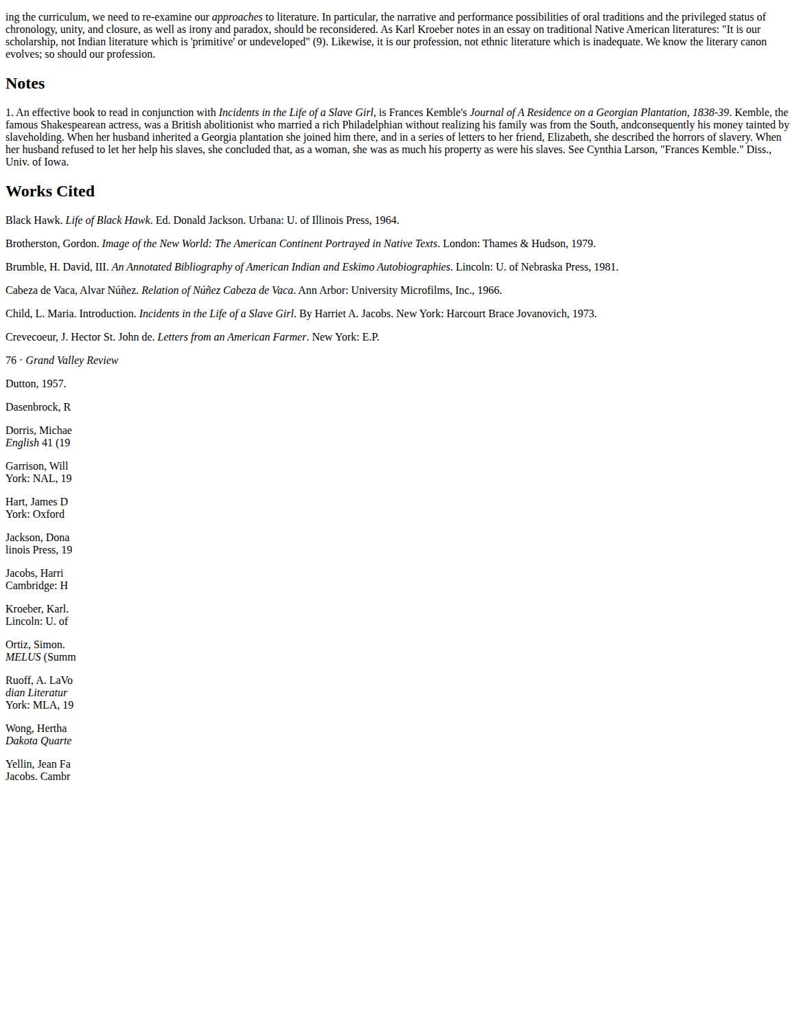ing the curriculum, we need to re-examine our approaches to literature. In particular, the narrative and performance possibilities of oral traditions and the privileged status of chronology, unity, and closure, as well as irony and paradox, should be reconsidered. As Karl Kroeber notes in an essay on traditional Native American literatures: "It is our scholarship, not Indian literature which is 'primitive' or undeveloped" (9). Likewise, it is our profession, not ethnic literature which is inadequate. We know the literary canon evolves; so should our profession.
Notes
1. An effective book to read in conjunction with Incidents in the Life of a Slave Girl, is Frances Kemble's Journal of A Residence on a Georgian Plantation, 1838-39. Kemble, the famous Shakespearean actress, was a British abolitionist who married a rich Philadelphian without realizing his family was from the South, andconsequently his money tainted by slaveholding. When her husband inherited a Georgia plantation she joined him there, and in a series of letters to her friend, Elizabeth, she described the horrors of slavery. When her husband refused to let her help his slaves, she concluded that, as a woman, she was as much his property as were his slaves. See Cynthia Larson, "Frances Kemble." Diss., Univ. of Iowa.
Works Cited
Black Hawk. Life of Black Hawk. Ed. Donald Jackson. Urbana: U. of Illinois Press, 1964.
Brotherston, Gordon. Image of the New World: The American Continent Portrayed in Native Texts. London: Thames & Hudson, 1979.
Brumble, H. David, III. An Annotated Bibliography of American Indian and Eskimo Autobiographies. Lincoln: U. of Nebraska Press, 1981.
Cabeza de Vaca, Alvar Núñez. Relation of Núñez Cabeza de Vaca. Ann Arbor: University Microfilms, Inc., 1966.
Child, L. Maria. Introduction. Incidents in the Life of a Slave Girl. By Harriet A. Jacobs. New York: Harcourt Brace Jovanovich, 1973.
Crevecoeur, J. Hector St. John de. Letters from an American Farmer. New York: E.P.
76 · Grand Valley Review
Dutton, 1957.
Dasenbrock, R
Dorris, Michae
English 41 (19
Garrison, Will
York: NAL, 19
Hart, James D
York: Oxford
Jackson, Dona
linois Press, 19
Jacobs, Harri
Cambridge: H
Kroeber, Karl.
Lincoln: U. of
Ortiz, Simon.
MELUS (Summ
Ruoff, A. LaVo
dian Literatur
York: MLA, 19
Wong, Hertha
Dakota Quarte
Yellin, Jean Fa
Jacobs. Cambr